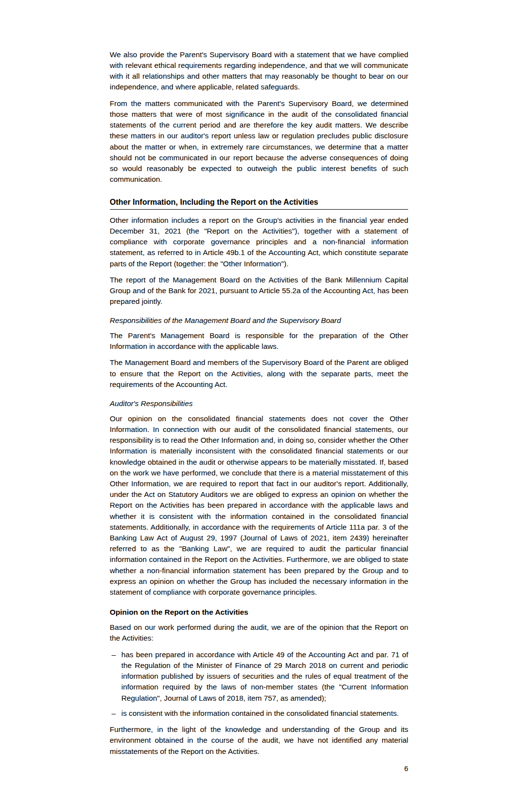We also provide the Parent's Supervisory Board with a statement that we have complied with relevant ethical requirements regarding independence, and that we will communicate with it all relationships and other matters that may reasonably be thought to bear on our independence, and where applicable, related safeguards.
From the matters communicated with the Parent's Supervisory Board, we determined those matters that were of most significance in the audit of the consolidated financial statements of the current period and are therefore the key audit matters. We describe these matters in our auditor's report unless law or regulation precludes public disclosure about the matter or when, in extremely rare circumstances, we determine that a matter should not be communicated in our report because the adverse consequences of doing so would reasonably be expected to outweigh the public interest benefits of such communication.
Other Information, Including the Report on the Activities
Other information includes a report on the Group's activities in the financial year ended December 31, 2021 (the "Report on the Activities"), together with a statement of compliance with corporate governance principles and a non-financial information statement, as referred to in Article 49b.1 of the Accounting Act, which constitute separate parts of the Report (together: the "Other Information").
The report of the Management Board on the Activities of the Bank Millennium Capital Group and of the Bank for 2021, pursuant to Article 55.2a of the Accounting Act, has been prepared jointly.
Responsibilities of the Management Board and the Supervisory Board
The Parent's Management Board is responsible for the preparation of the Other Information in accordance with the applicable laws.
The Management Board and members of the Supervisory Board of the Parent are obliged to ensure that the Report on the Activities, along with the separate parts, meet the requirements of the Accounting Act.
Auditor's Responsibilities
Our opinion on the consolidated financial statements does not cover the Other Information. In connection with our audit of the consolidated financial statements, our responsibility is to read the Other Information and, in doing so, consider whether the Other Information is materially inconsistent with the consolidated financial statements or our knowledge obtained in the audit or otherwise appears to be materially misstated. If, based on the work we have performed, we conclude that there is a material misstatement of this Other Information, we are required to report that fact in our auditor's report. Additionally, under the Act on Statutory Auditors we are obliged to express an opinion on whether the Report on the Activities has been prepared in accordance with the applicable laws and whether it is consistent with the information contained in the consolidated financial statements. Additionally, in accordance with the requirements of Article 111a par. 3 of the Banking Law Act of August 29, 1997 (Journal of Laws of 2021, item 2439) hereinafter referred to as the "Banking Law", we are required to audit the particular financial information contained in the Report on the Activities. Furthermore, we are obliged to state whether a non-financial information statement has been prepared by the Group and to express an opinion on whether the Group has included the necessary information in the statement of compliance with corporate governance principles.
Opinion on the Report on the Activities
Based on our work performed during the audit, we are of the opinion that the Report on the Activities:
has been prepared in accordance with Article 49 of the Accounting Act and par. 71 of the Regulation of the Minister of Finance of 29 March 2018 on current and periodic information published by issuers of securities and the rules of equal treatment of the information required by the laws of non-member states (the "Current Information Regulation", Journal of Laws of 2018, item 757, as amended);
is consistent with the information contained in the consolidated financial statements.
Furthermore, in the light of the knowledge and understanding of the Group and its environment obtained in the course of the audit, we have not identified any material misstatements of the Report on the Activities.
6